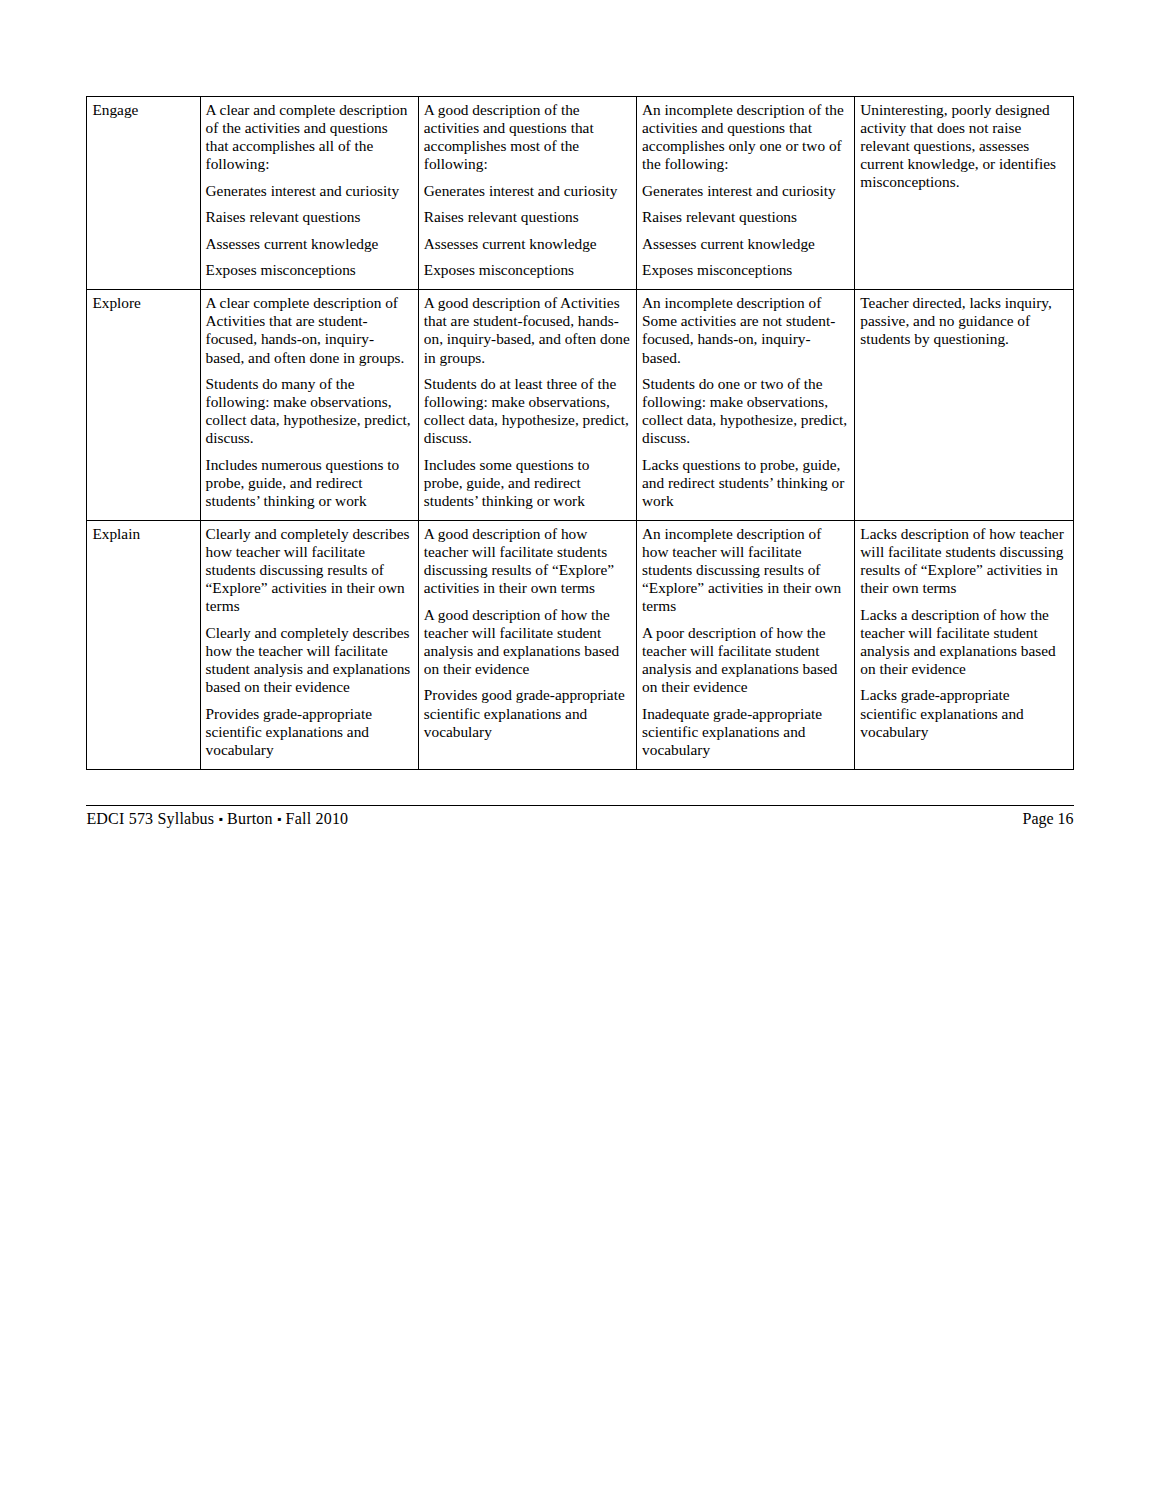| Engage | A clear and complete description of the activities and questions that accomplishes all of the following: Generates interest and curiosity Raises relevant questions Assesses current knowledge Exposes misconceptions | A good description of the activities and questions that accomplishes most of the following: Generates interest and curiosity Raises relevant questions Assesses current knowledge Exposes misconceptions | An incomplete description of the activities and questions that accomplishes only one or two of the following: Generates interest and curiosity Raises relevant questions Assesses current knowledge Exposes misconceptions | Uninteresting, poorly designed activity that does not raise relevant questions, assesses current knowledge, or identifies misconceptions. |
| Explore | A clear complete description of Activities that are student-focused, hands-on, inquiry-based, and often done in groups. Students do many of the following: make observations, collect data, hypothesize, predict, discuss. Includes numerous questions to probe, guide, and redirect students’ thinking or work | A good description of Activities that are student-focused, hands-on, inquiry-based, and often done in groups. Students do at least three of the following: make observations, collect data, hypothesize, predict, discuss. Includes some questions to probe, guide, and redirect students’ thinking or work | An incomplete description of Some activities are not student-focused, hands-on, inquiry-based. Students do one or two of the following: make observations, collect data, hypothesize, predict, discuss. Lacks questions to probe, guide, and redirect students’ thinking or work | Teacher directed, lacks inquiry, passive, and no guidance of students by questioning. |
| Explain | Clearly and completely describes how teacher will facilitate students discussing results of “Explore” activities in their own terms Clearly and completely describes how the teacher will facilitate student analysis and explanations based on their evidence Provides grade-appropriate scientific explanations and vocabulary | A good description of how teacher will facilitate students discussing results of “Explore” activities in their own terms A good description of how the teacher will facilitate student analysis and explanations based on their evidence Provides good grade-appropriate scientific explanations and vocabulary | An incomplete description of how teacher will facilitate students discussing results of “Explore” activities in their own terms A poor description of how the teacher will facilitate student analysis and explanations based on their evidence Inadequate grade-appropriate scientific explanations and vocabulary | Lacks description of how teacher will facilitate students discussing results of “Explore” activities in their own terms Lacks a description of how the teacher will facilitate student analysis and explanations based on their evidence Lacks grade-appropriate scientific explanations and vocabulary |
EDCI 573 Syllabus ▪ Burton ▪ Fall 2010
Page 16